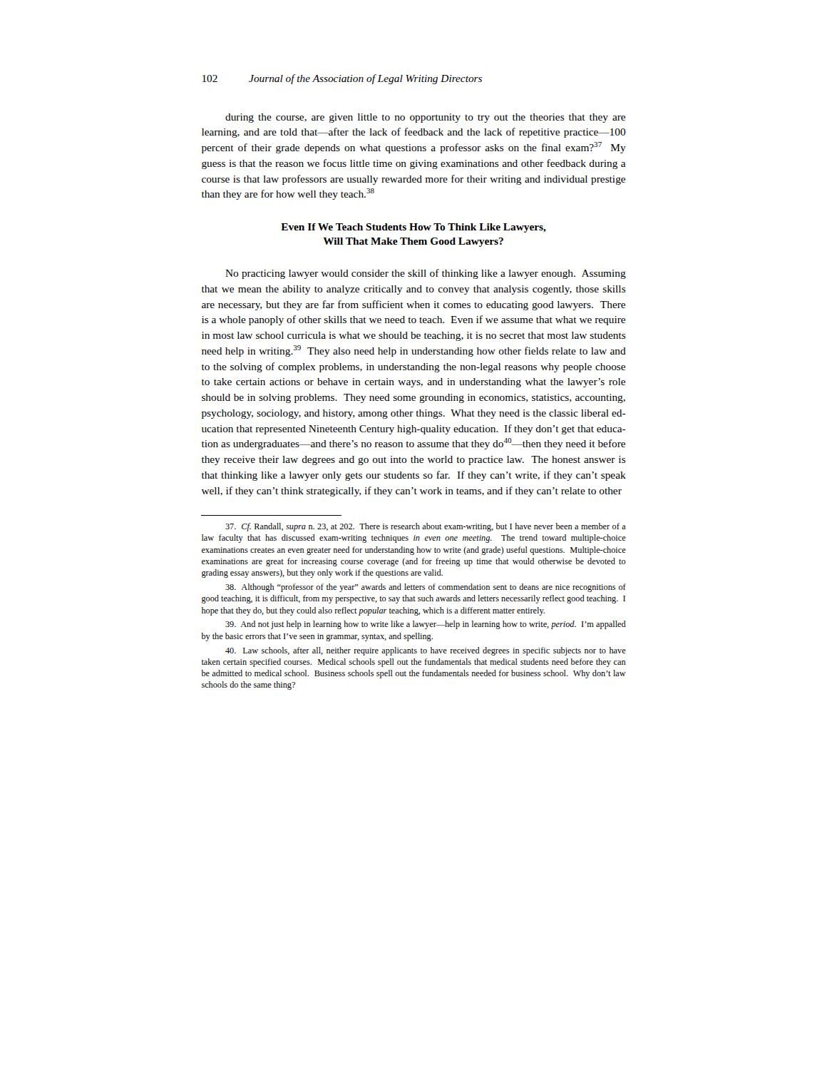102 Journal of the Association of Legal Writing Directors
during the course, are given little to no opportunity to try out the theories that they are learning, and are told that—after the lack of feedback and the lack of repetitive practice—100 percent of their grade depends on what questions a professor asks on the final exam?37 My guess is that the reason we focus little time on giving examinations and other feedback during a course is that law professors are usually rewarded more for their writing and individual prestige than they are for how well they teach.38
Even If We Teach Students How To Think Like Lawyers,
Will That Make Them Good Lawyers?
No practicing lawyer would consider the skill of thinking like a lawyer enough. Assuming that we mean the ability to analyze critically and to convey that analysis cogently, those skills are necessary, but they are far from sufficient when it comes to educating good lawyers. There is a whole panoply of other skills that we need to teach. Even if we assume that what we require in most law school curricula is what we should be teaching, it is no secret that most law students need help in writing.39 They also need help in understanding how other fields relate to law and to the solving of complex problems, in understanding the non-legal reasons why people choose to take certain actions or behave in certain ways, and in understanding what the lawyer’s role should be in solving problems. They need some grounding in economics, statistics, accounting, psychology, sociology, and history, among other things. What they need is the classic liberal education that represented Nineteenth Century high-quality education. If they don’t get that education as undergraduates—and there’s no reason to assume that they do40—then they need it before they receive their law degrees and go out into the world to practice law. The honest answer is that thinking like a lawyer only gets our students so far. If they can’t write, if they can’t speak well, if they can’t think strategically, if they can’t work in teams, and if they can’t relate to other
37. Cf. Randall, supra n. 23, at 202. There is research about exam-writing, but I have never been a member of a law faculty that has discussed exam-writing techniques in even one meeting. The trend toward multiple-choice examinations creates an even greater need for understanding how to write (and grade) useful questions. Multiple-choice examinations are great for increasing course coverage (and for freeing up time that would otherwise be devoted to grading essay answers), but they only work if the questions are valid.
38. Although “professor of the year” awards and letters of commendation sent to deans are nice recognitions of good teaching, it is difficult, from my perspective, to say that such awards and letters necessarily reflect good teaching. I hope that they do, but they could also reflect popular teaching, which is a different matter entirely.
39. And not just help in learning how to write like a lawyer—help in learning how to write, period. I’m appalled by the basic errors that I’ve seen in grammar, syntax, and spelling.
40. Law schools, after all, neither require applicants to have received degrees in specific subjects nor to have taken certain specified courses. Medical schools spell out the fundamentals that medical students need before they can be admitted to medical school. Business schools spell out the fundamentals needed for business school. Why don’t law schools do the same thing?